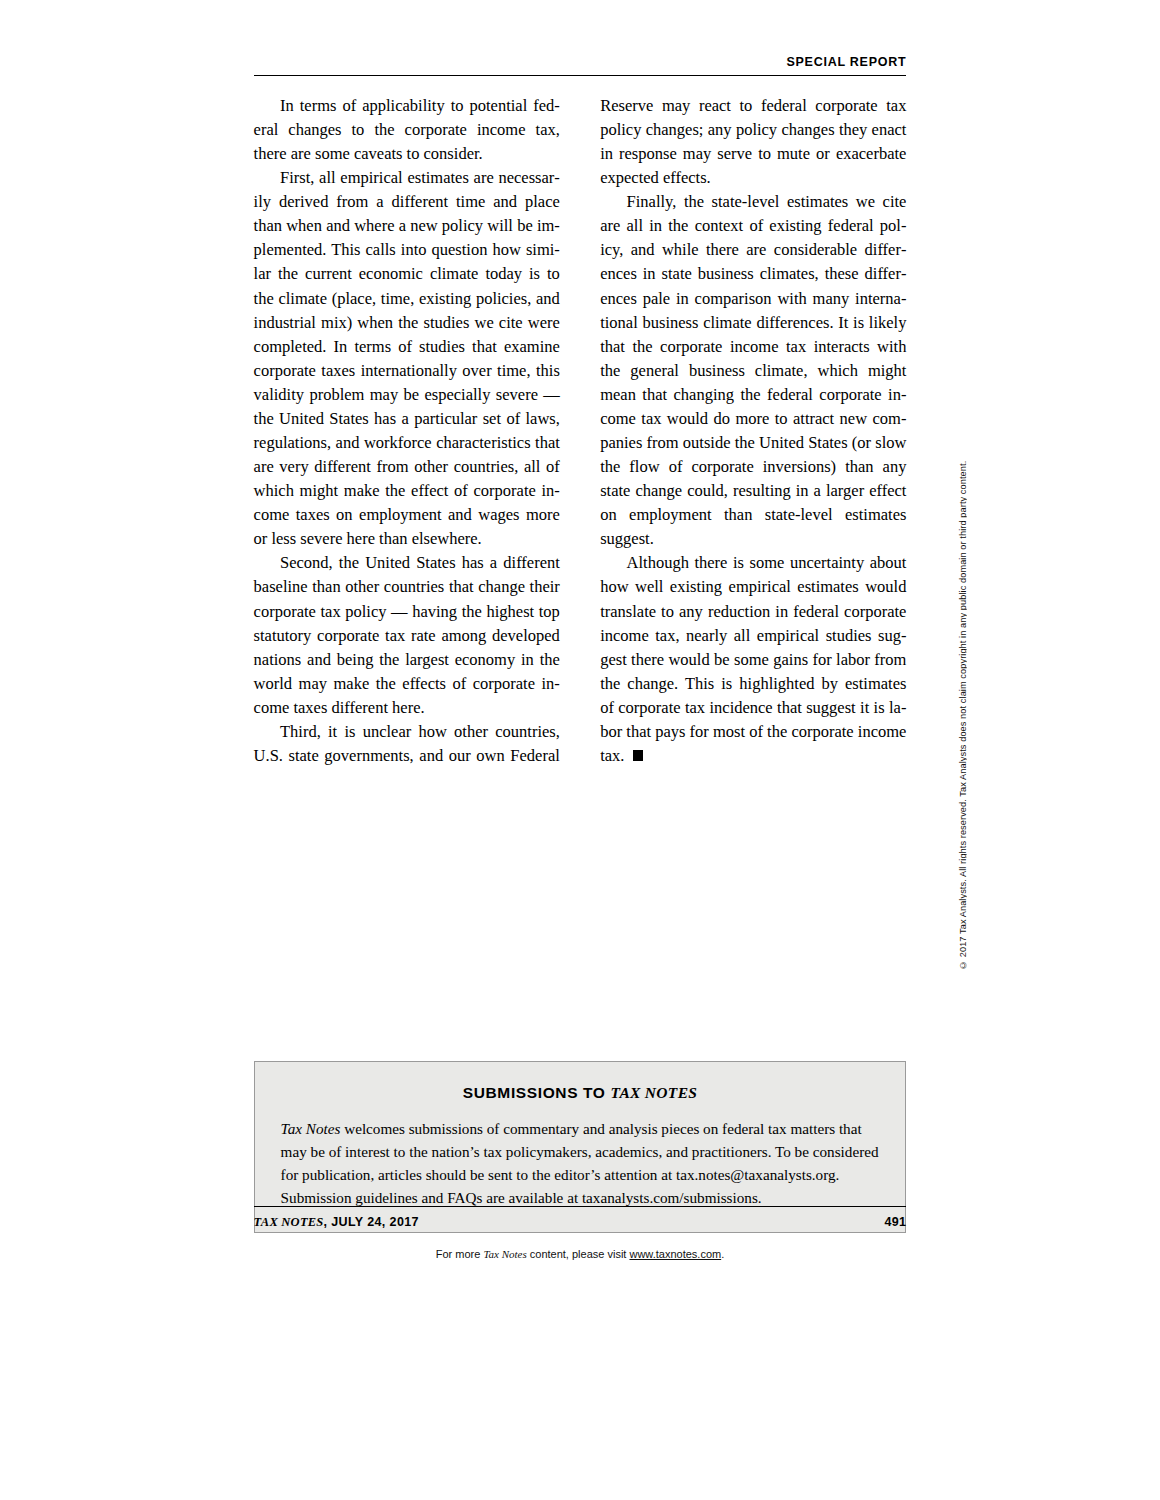© 2017 Tax Analysts. All rights reserved. Tax Analysts does not claim copyright in any public domain or third party content.
SPECIAL REPORT
In terms of applicability to potential federal changes to the corporate income tax, there are some caveats to consider.
First, all empirical estimates are necessarily derived from a different time and place than when and where a new policy will be implemented. This calls into question how similar the current economic climate today is to the climate (place, time, existing policies, and industrial mix) when the studies we cite were completed. In terms of studies that examine corporate taxes internationally over time, this validity problem may be especially severe — the United States has a particular set of laws, regulations, and workforce characteristics that are very different from other countries, all of which might make the effect of corporate income taxes on employment and wages more or less severe here than elsewhere.
Second, the United States has a different baseline than other countries that change their corporate tax policy — having the highest top statutory corporate tax rate among developed nations and being the largest economy in the world may make the effects of corporate income taxes different here.
Third, it is unclear how other countries, U.S. state governments, and our own Federal Reserve may react to federal corporate tax policy changes; any policy changes they enact in response may serve to mute or exacerbate expected effects.
Finally, the state-level estimates we cite are all in the context of existing federal policy, and while there are considerable differences in state business climates, these differences pale in comparison with many international business climate differences. It is likely that the corporate income tax interacts with the general business climate, which might mean that changing the federal corporate income tax would do more to attract new companies from outside the United States (or slow the flow of corporate inversions) than any state change could, resulting in a larger effect on employment than state-level estimates suggest.
Although there is some uncertainty about how well existing empirical estimates would translate to any reduction in federal corporate income tax, nearly all empirical studies suggest there would be some gains for labor from the change. This is highlighted by estimates of corporate tax incidence that suggest it is labor that pays for most of the corporate income tax.
SUBMISSIONS TO TAX NOTES
Tax Notes welcomes submissions of commentary and analysis pieces on federal tax matters that may be of interest to the nation’s tax policymakers, academics, and practitioners. To be considered for publication, articles should be sent to the editor’s attention at tax.notes@taxanalysts.org. Submission guidelines and FAQs are available at taxanalysts.com/submissions.
TAX NOTES, JULY 24, 2017
491
For more Tax Notes content, please visit www.taxnotes.com.